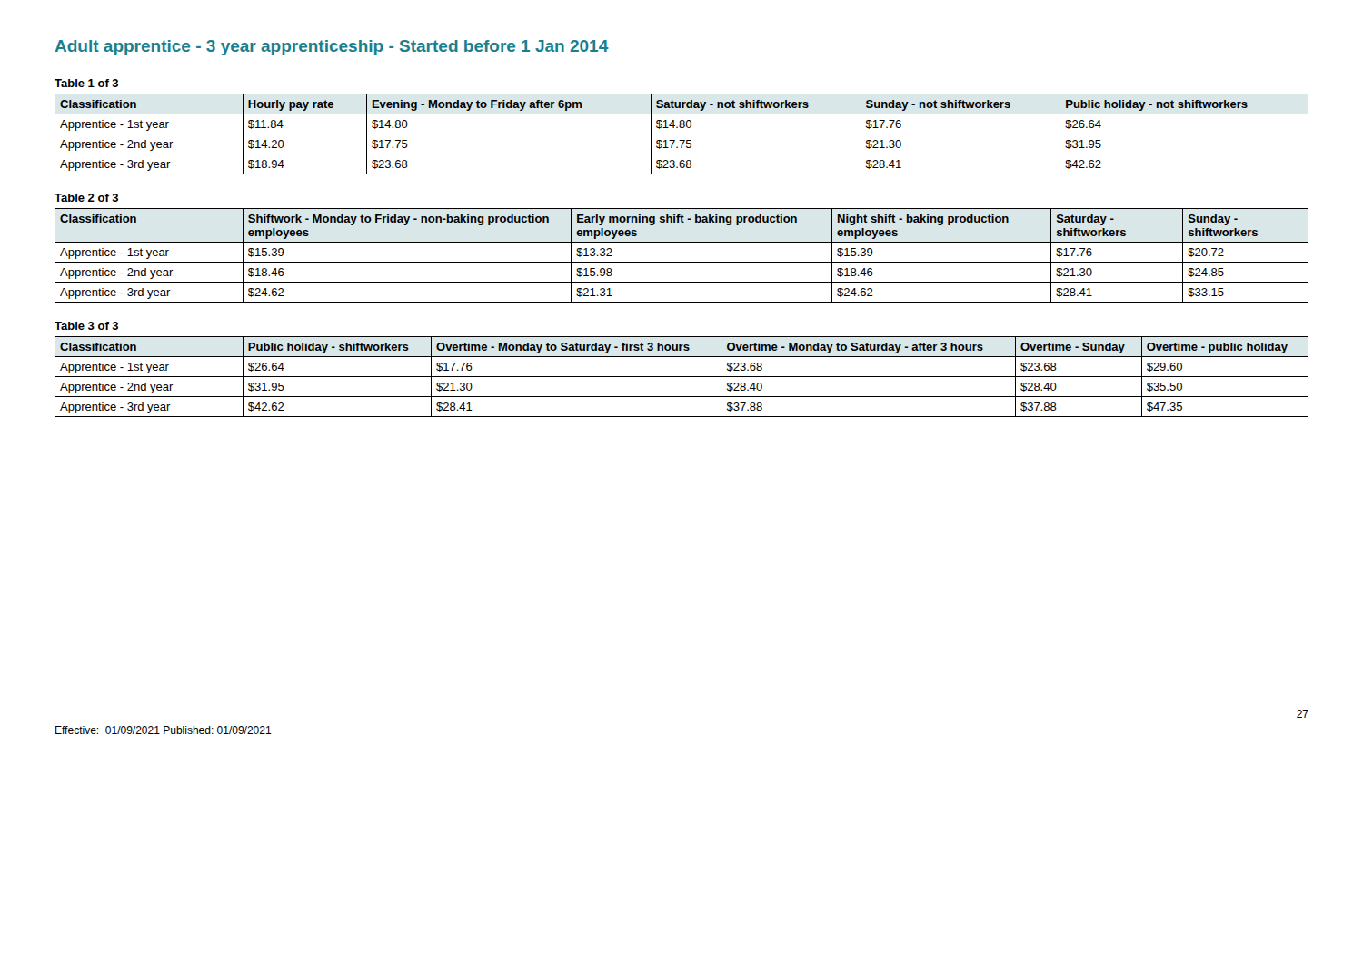Adult apprentice - 3 year apprenticeship - Started before 1 Jan 2014
Table 1 of 3
| Classification | Hourly pay rate | Evening - Monday to Friday after 6pm | Saturday - not shiftworkers | Sunday - not shiftworkers | Public holiday - not shiftworkers |
| --- | --- | --- | --- | --- | --- |
| Apprentice - 1st year | $11.84 | $14.80 | $14.80 | $17.76 | $26.64 |
| Apprentice - 2nd year | $14.20 | $17.75 | $17.75 | $21.30 | $31.95 |
| Apprentice - 3rd year | $18.94 | $23.68 | $23.68 | $28.41 | $42.62 |
Table 2 of 3
| Classification | Shiftwork - Monday to Friday - non-baking production employees | Early morning shift - baking production employees | Night shift - baking production employees | Saturday - shiftworkers | Sunday - shiftworkers |
| --- | --- | --- | --- | --- | --- |
| Apprentice - 1st year | $15.39 | $13.32 | $15.39 | $17.76 | $20.72 |
| Apprentice - 2nd year | $18.46 | $15.98 | $18.46 | $21.30 | $24.85 |
| Apprentice - 3rd year | $24.62 | $21.31 | $24.62 | $28.41 | $33.15 |
Table 3 of 3
| Classification | Public holiday - shiftworkers | Overtime - Monday to Saturday - first 3 hours | Overtime - Monday to Saturday - after 3 hours | Overtime - Sunday | Overtime - public holiday |
| --- | --- | --- | --- | --- | --- |
| Apprentice - 1st year | $26.64 | $17.76 | $23.68 | $23.68 | $29.60 |
| Apprentice - 2nd year | $31.95 | $21.30 | $28.40 | $28.40 | $35.50 |
| Apprentice - 3rd year | $42.62 | $28.41 | $37.88 | $37.88 | $47.35 |
27
Effective: 01/09/2021 Published: 01/09/2021